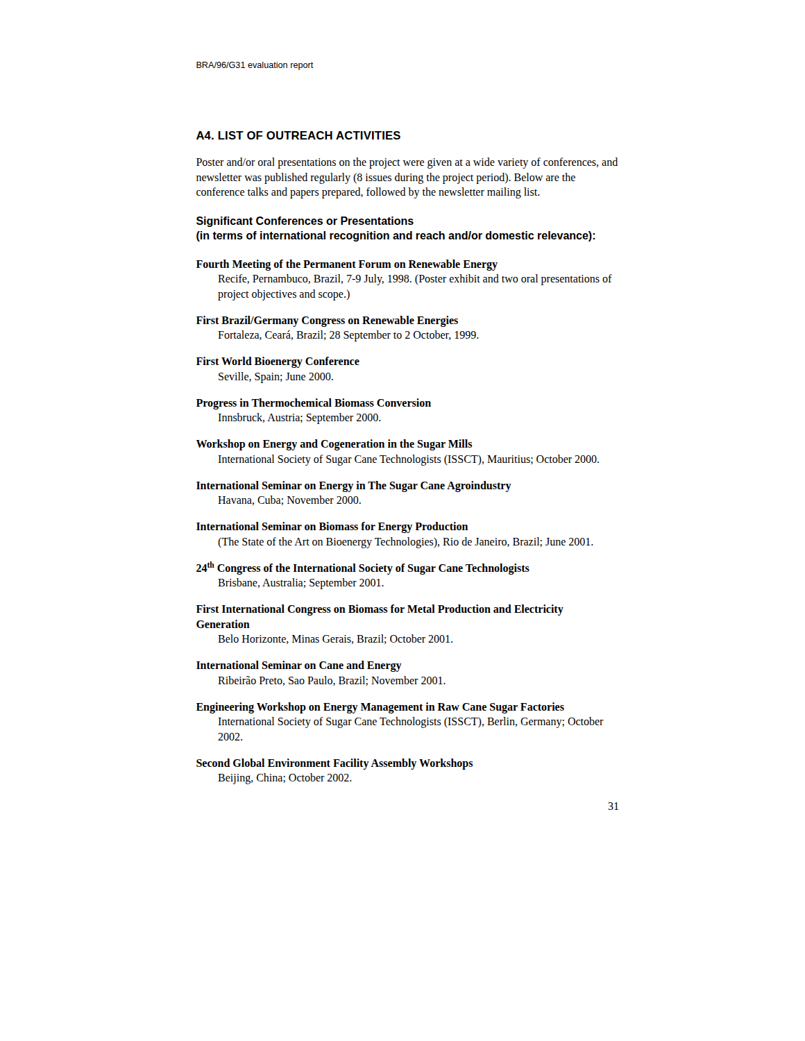BRA/96/G31 evaluation report
A4. LIST OF OUTREACH ACTIVITIES
Poster and/or oral presentations on the project were given at a wide variety of conferences, and newsletter was published regularly (8 issues during the project period). Below are the conference talks and papers prepared, followed by the newsletter mailing list.
Significant Conferences or Presentations
(in terms of international recognition and reach and/or domestic relevance):
Fourth Meeting of the Permanent Forum on Renewable Energy
Recife, Pernambuco, Brazil, 7-9 July, 1998. (Poster exhibit and two oral presentations of project objectives and scope.)
First Brazil/Germany Congress on Renewable Energies
Fortaleza, Ceará, Brazil; 28 September to 2 October, 1999.
First World Bioenergy Conference
Seville, Spain; June 2000.
Progress in Thermochemical Biomass Conversion
Innsbruck, Austria; September 2000.
Workshop on Energy and Cogeneration in the Sugar Mills
International Society of Sugar Cane Technologists (ISSCT), Mauritius; October 2000.
International Seminar on Energy in The Sugar Cane Agroindustry
Havana, Cuba; November 2000.
International Seminar on Biomass for Energy Production
(The State of the Art on Bioenergy Technologies), Rio de Janeiro, Brazil; June 2001.
24th Congress of the International Society of Sugar Cane Technologists
Brisbane, Australia; September 2001.
First International Congress on Biomass for Metal Production and Electricity Generation
Belo Horizonte, Minas Gerais, Brazil; October 2001.
International Seminar on Cane and Energy
Ribeirão Preto, Sao Paulo, Brazil; November 2001.
Engineering Workshop on Energy Management in Raw Cane Sugar Factories
International Society of Sugar Cane Technologists (ISSCT), Berlin, Germany; October 2002.
Second Global Environment Facility Assembly Workshops
Beijing, China; October 2002.
31